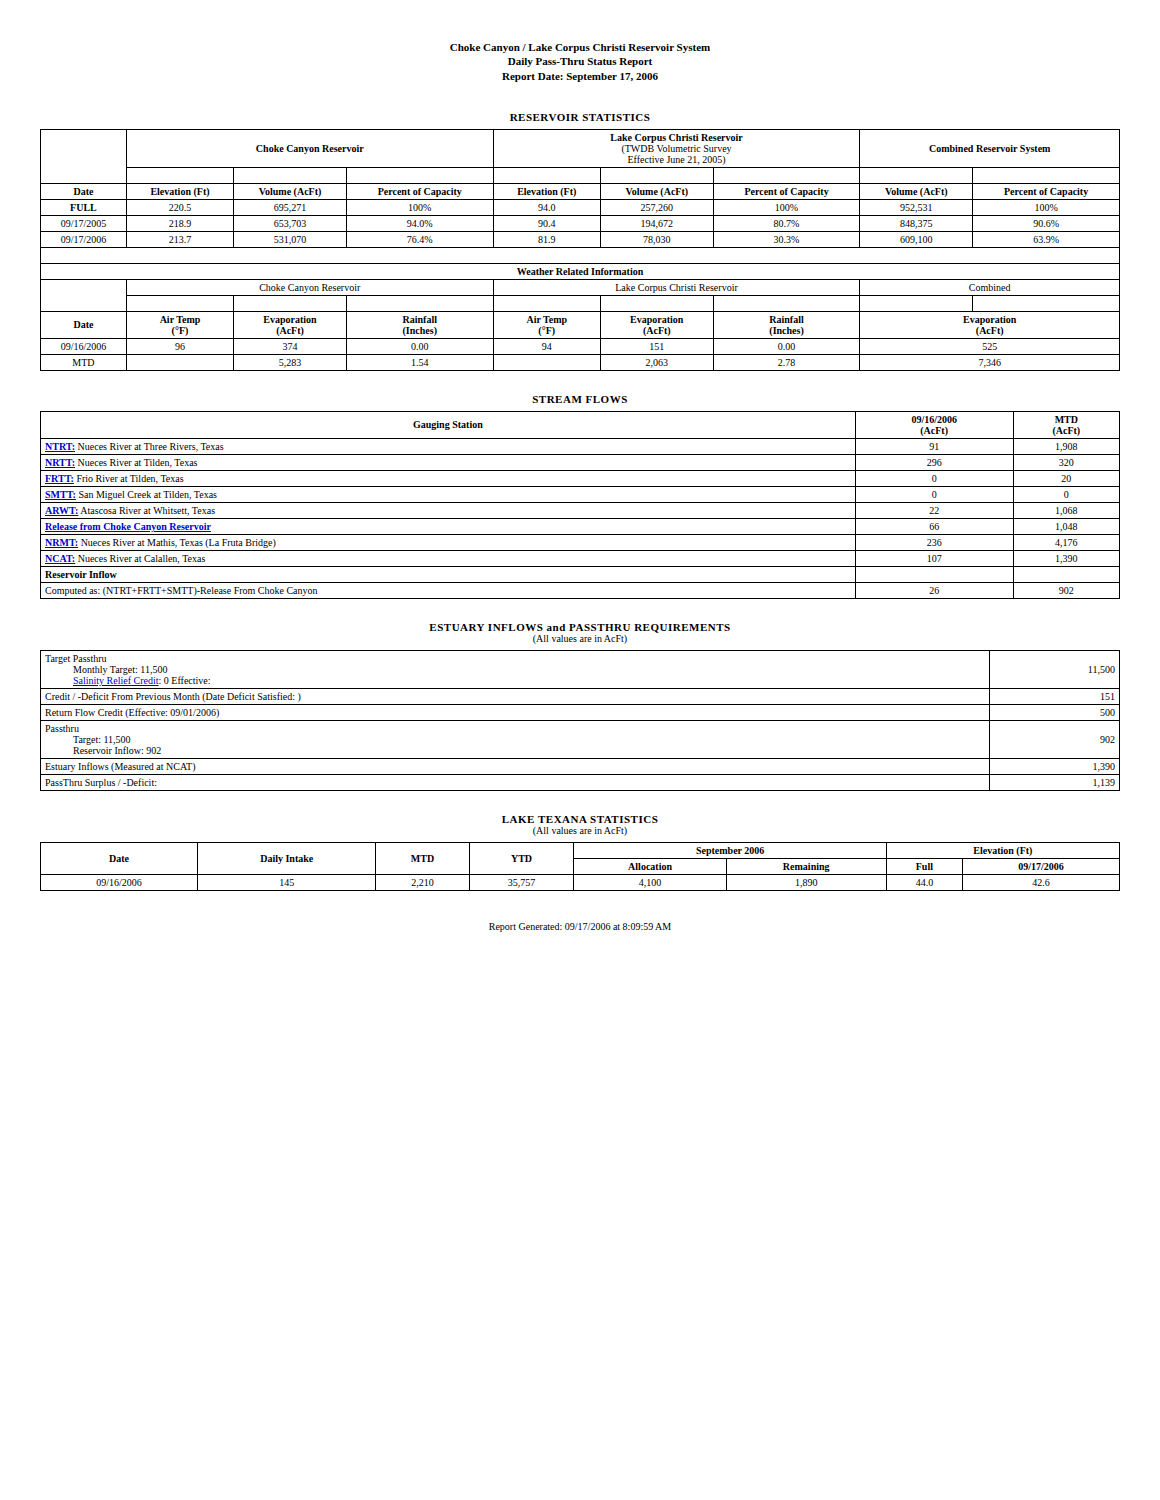Choke Canyon / Lake Corpus Christi Reservoir System
Daily Pass-Thru Status Report
Report Date: September 17, 2006
RESERVOIR STATISTICS
| | Choke Canyon Reservoir | Lake Corpus Christi Reservoir (TWDB Volumetric Survey Effective June 21, 2005) | Combined Reservoir System |
| Date | Elevation (Ft) | Volume (AcFt) | Percent of Capacity | Elevation (Ft) | Volume (AcFt) | Percent of Capacity | Volume (AcFt) | Percent of Capacity |
| FULL | 220.5 | 695,271 | 100% | 94.0 | 257,260 | 100% | 952,531 | 100% |
| 09/17/2005 | 218.9 | 653,703 | 94.0% | 90.4 | 194,672 | 80.7% | 848,375 | 90.6% |
| 09/17/2006 | 213.7 | 531,070 | 76.4% | 81.9 | 78,030 | 30.3% | 609,100 | 63.9% |
| Weather Related Information |
| | Choke Canyon Reservoir | Lake Corpus Christi Reservoir | Combined |
| Date | Air Temp (°F) | Evaporation (AcFt) | Rainfall (Inches) | Air Temp (°F) | Evaporation (AcFt) | Rainfall (Inches) | Evaporation (AcFt) |
| 09/16/2006 | 96 | 374 | 0.00 | 94 | 151 | 0.00 | 525 |
| MTD | | 5,283 | 1.54 | | 2,063 | 2.78 | 7,346 |
STREAM FLOWS
| Gauging Station | 09/16/2006 (AcFt) | MTD (AcFt) |
| --- | --- | --- |
| NTRT: Nueces River at Three Rivers, Texas | 91 | 1,908 |
| NRTT: Nueces River at Tilden, Texas | 296 | 320 |
| FRTT: Frio River at Tilden, Texas | 0 | 20 |
| SMTT: San Miguel Creek at Tilden, Texas | 0 | 0 |
| ARWT: Atascosa River at Whitsett, Texas | 22 | 1,068 |
| Release from Choke Canyon Reservoir | 66 | 1,048 |
| NRMT: Nueces River at Mathis, Texas (La Fruta Bridge) | 236 | 4,176 |
| NCAT: Nueces River at Calallen, Texas | 107 | 1,390 |
| Reservoir Inflow | | |
| Computed as: (NTRT+FRTT+SMTT)-Release From Choke Canyon | 26 | 902 |
ESTUARY INFLOWS and PASSTHRU REQUIREMENTS
(All values are in AcFt)
| Target Passthru Monthly Target: 11,500 Salinity Relief Credit : 0 Effective: | 11,500 |
| Credit / -Deficit From Previous Month (Date Deficit Satisfied: ) | 151 |
| Return Flow Credit (Effective: 09/01/2006) | 500 |
| Passthru Target: 11,500 Reservoir Inflow: 902 | 902 |
| Estuary Inflows (Measured at NCAT) | 1,390 |
| PassThru Surplus / -Deficit: | 1,139 |
LAKE TEXANA STATISTICS
(All values are in AcFt)
| Date | Daily Intake | MTD | YTD | September 2006 | Elevation (Ft) |
| --- | --- | --- | --- | --- | --- |
| Allocation | Remaining | Full | 09/17/2006 |
| 09/16/2006 | 145 | 2,210 | 35,757 | 4,100 | 1,890 | 44.0 | 42.6 |
Report Generated: 09/17/2006 at 8:09:59 AM